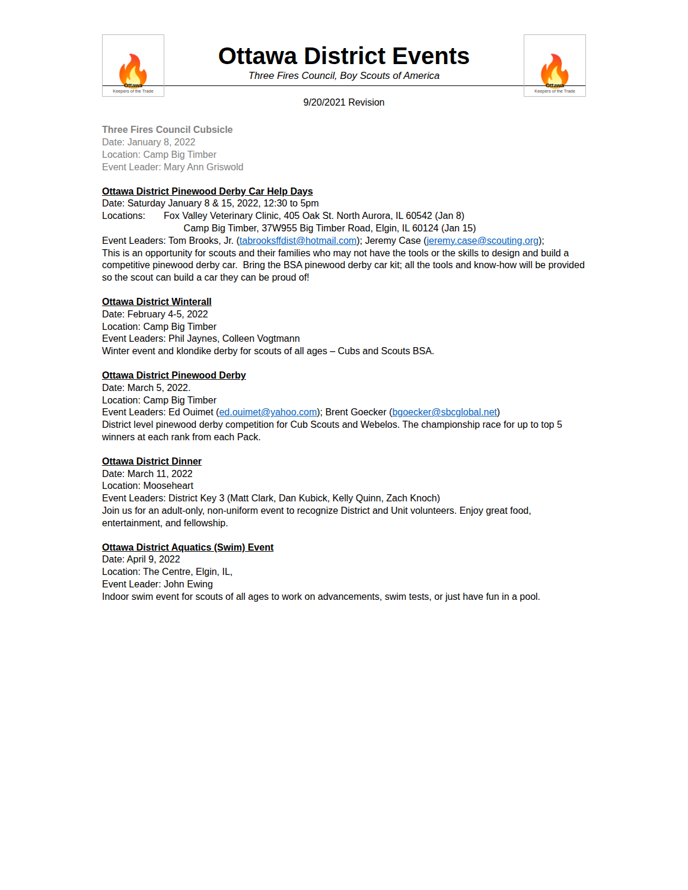🔥
Ottawa
Keepers of the Trade
🔥
Ottawa
Keepers of the Trade
Ottawa District Events
Three Fires Council, Boy Scouts of America
9/20/2021 Revision
Three Fires Council Cubsicle
Date: January 8, 2022
Location: Camp Big Timber
Event Leader: Mary Ann Griswold
Ottawa District Pinewood Derby Car Help Days
Date: Saturday January 8 & 15, 2022, 12:30 to 5pm
Locations: Fox Valley Veterinary Clinic, 405 Oak St. North Aurora, IL 60542 (Jan 8)
Camp Big Timber, 37W955 Big Timber Road, Elgin, IL 60124 (Jan 15)
Event Leaders: Tom Brooks, Jr. (tabrooksffdist@hotmail.com); Jeremy Case (jeremy.case@scouting.org);
This is an opportunity for scouts and their families who may not have the tools or the skills to design and build a competitive pinewood derby car. Bring the BSA pinewood derby car kit; all the tools and know-how will be provided so the scout can build a car they can be proud of!
Ottawa District Winterall
Date: February 4-5, 2022
Location: Camp Big Timber
Event Leaders: Phil Jaynes, Colleen Vogtmann
Winter event and klondike derby for scouts of all ages – Cubs and Scouts BSA.
Ottawa District Pinewood Derby
Date: March 5, 2022.
Location: Camp Big Timber
Event Leaders: Ed Ouimet (ed.ouimet@yahoo.com); Brent Goecker (bgoecker@sbcglobal.net)
District level pinewood derby competition for Cub Scouts and Webelos. The championship race for up to top 5 winners at each rank from each Pack.
Ottawa District Dinner
Date: March 11, 2022
Location: Mooseheart
Event Leaders: District Key 3 (Matt Clark, Dan Kubick, Kelly Quinn, Zach Knoch)
Join us for an adult-only, non-uniform event to recognize District and Unit volunteers. Enjoy great food, entertainment, and fellowship.
Ottawa District Aquatics (Swim) Event
Date: April 9, 2022
Location: The Centre, Elgin, IL,
Event Leader: John Ewing
Indoor swim event for scouts of all ages to work on advancements, swim tests, or just have fun in a pool.